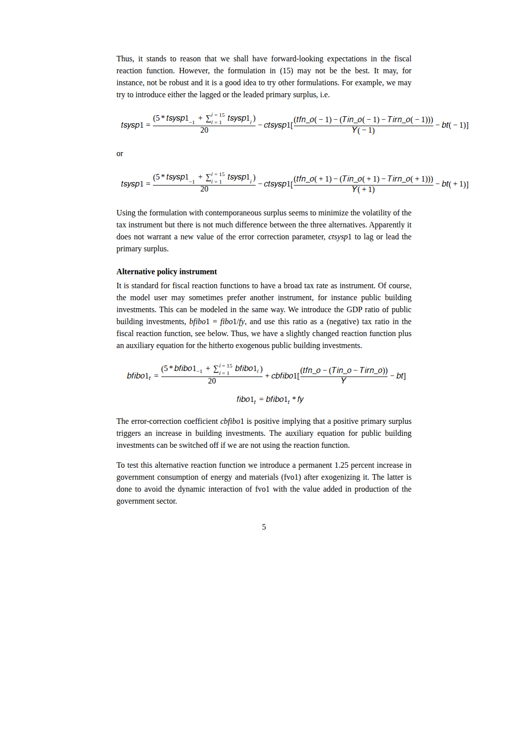Thus, it stands to reason that we shall have forward-looking expectations in the fiscal reaction function. However, the formulation in (15) may not be the best. It may, for instance, not be robust and it is a good idea to try other formulations. For example, we may try to introduce either the lagged or the leaded primary surplus, i.e.
tsysp1 = ( 5* tsysp1−1 + ∑ i=1 i=15 tsysp1i ) 20 − ctsysp1 [ ( tfn_o (−1) − ( Tin_o (−1) − Tirn_o (−1) ) ) Y(−1) − bt(−1) ]
or
tsysp1 = ( 5* tsysp1−1 + ∑ i=1 i=15 tsysp1i ) 20 − ctsysp1 [ ( tfn_o (+1) − ( Tin_o (+1) − Tirn_o (+1) ) ) Y(+1) − bt(+1) ]
Using the formulation with contemporaneous surplus seems to minimize the volatility of the tax instrument but there is not much difference between the three alternatives. Apparently it does not warrant a new value of the error correction parameter, ctsysp1 to lag or lead the primary surplus.
Alternative policy instrument
It is standard for fiscal reaction functions to have a broad tax rate as instrument. Of course, the model user may sometimes prefer another instrument, for instance public building investments. This can be modeled in the same way. We introduce the GDP ratio of public building investments, bfibo1 = fibo1/fy, and use this ratio as a (negative) tax ratio in the fiscal reaction function, see below. Thus, we have a slightly changed reaction function plus an auxiliary equation for the hitherto exogenous public building investments.
bfibo1t = ( 5* bfibo1−1 + ∑ i=1 i=15 bfibo1i ) 20 + cbfibo1 [ ( tfn_o − ( Tin_o − Tirn_o ) ) Y − bt ]
fibo1t = bfibo1t * fy
The error-correction coefficient cbfibo1 is positive implying that a positive primary surplus triggers an increase in building investments. The auxiliary equation for public building investments can be switched off if we are not using the reaction function.
To test this alternative reaction function we introduce a permanent 1.25 percent increase in government consumption of energy and materials (fvo1) after exogenizing it. The latter is done to avoid the dynamic interaction of fvo1 with the value added in production of the government sector.
5